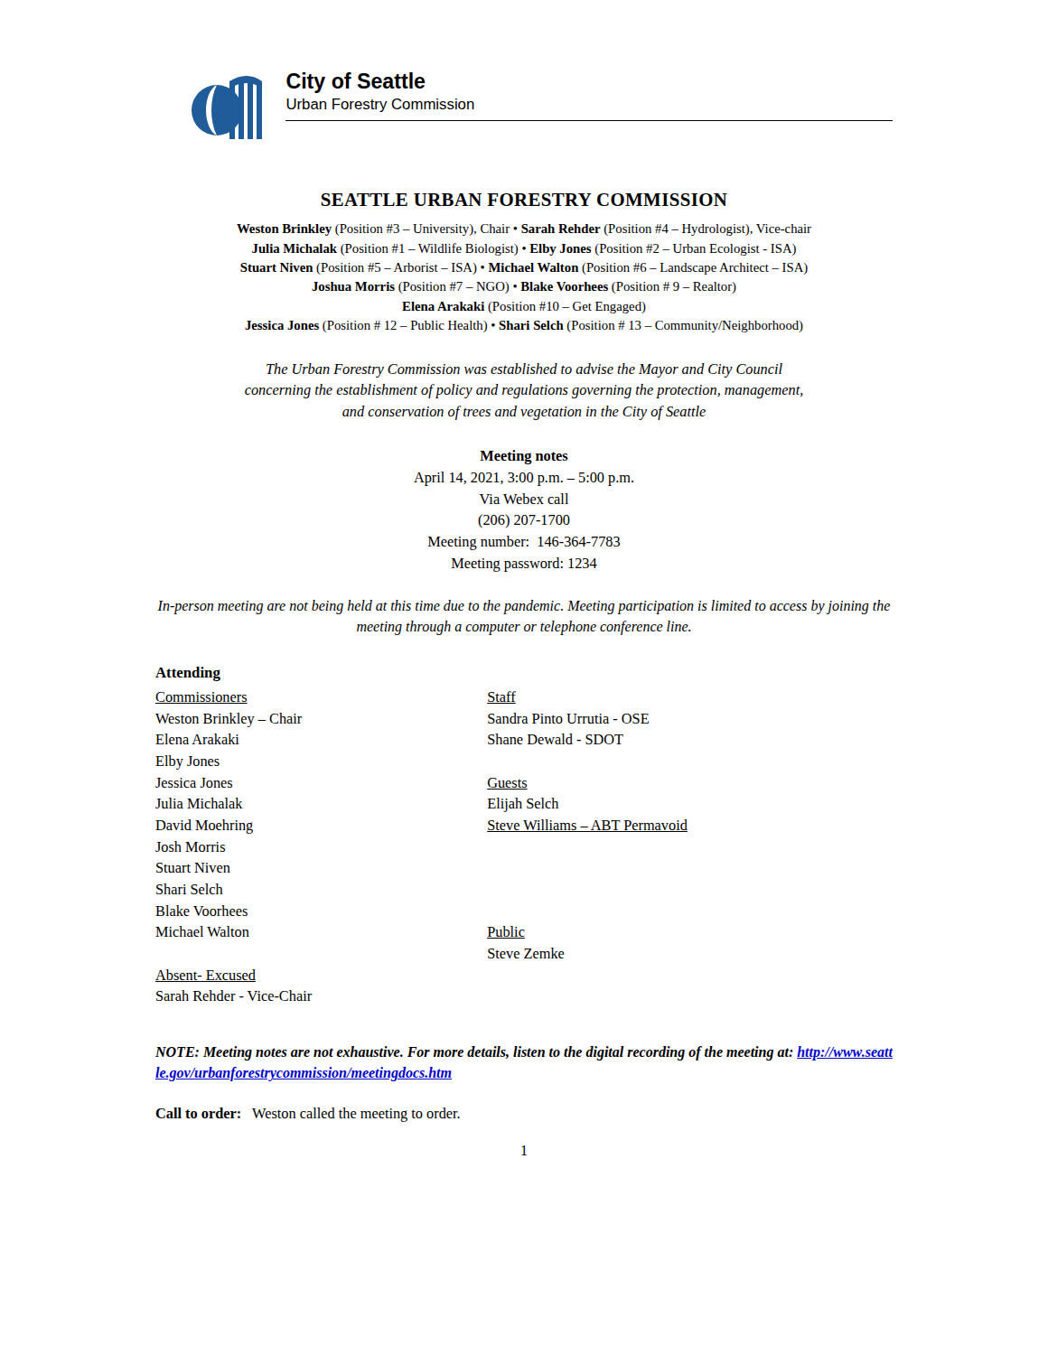City of Seattle
Urban Forestry Commission
SEATTLE URBAN FORESTRY COMMISSION
Weston Brinkley (Position #3 – University), Chair • Sarah Rehder (Position #4 – Hydrologist), Vice-chair
Julia Michalak (Position #1 – Wildlife Biologist) • Elby Jones (Position #2 – Urban Ecologist - ISA)
Stuart Niven (Position #5 – Arborist – ISA) • Michael Walton (Position #6 – Landscape Architect – ISA)
Joshua Morris (Position #7 – NGO) • Blake Voorhees (Position # 9 – Realtor)
Elena Arakaki (Position #10 – Get Engaged)
Jessica Jones (Position # 12 – Public Health) • Shari Selch (Position # 13 – Community/Neighborhood)
The Urban Forestry Commission was established to advise the Mayor and City Council
concerning the establishment of policy and regulations governing the protection, management,
and conservation of trees and vegetation in the City of Seattle
Meeting notes
April 14, 2021, 3:00 p.m. – 5:00 p.m.
Via Webex call
(206) 207-1700
Meeting number: 146-364-7783
Meeting password: 1234
In-person meeting are not being held at this time due to the pandemic. Meeting participation is limited to access by joining the meeting through a computer or telephone conference line.
Attending
| Commissioners | Staff |
| Weston Brinkley – Chair | Sandra Pinto Urrutia - OSE |
| Elena Arakaki | Shane Dewald - SDOT |
| Elby Jones | |
| Jessica Jones | Guests |
| Julia Michalak | Elijah Selch |
| David Moehring | Steve Williams – ABT Permavoid |
| Josh Morris | |
| Stuart Niven | |
| Shari Selch | |
| Blake Voorhees | |
| Michael Walton | Public |
| | Steve Zemke |
| Absent- Excused | |
| Sarah Rehder - Vice-Chair | |
NOTE: Meeting notes are not exhaustive. For more details, listen to the digital recording of the meeting at: http://www.seattle.gov/urbanforestrycommission/meetingdocs.htm
Call to order: Weston called the meeting to order.
1